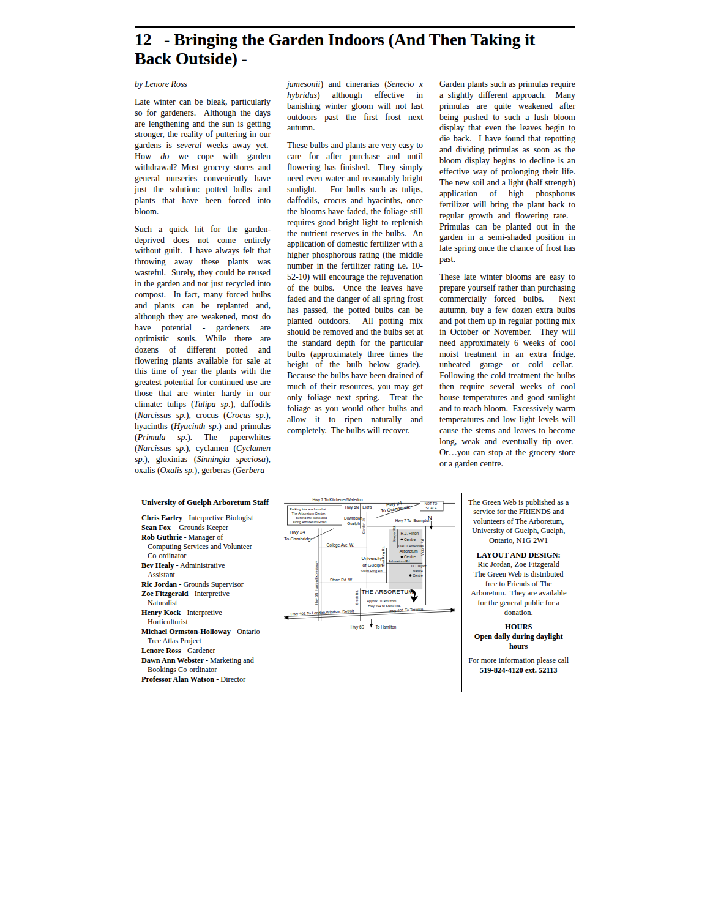12 - Bringing the Garden Indoors (And Then Taking it Back Outside) -
by Lenore Ross
Late winter can be bleak, particularly so for gardeners. Although the days are lengthening and the sun is getting stronger, the reality of puttering in our gardens is several weeks away yet. How do we cope with garden withdrawal? Most grocery stores and general nurseries conveniently have just the solution: potted bulbs and plants that have been forced into bloom.
Such a quick hit for the garden-deprived does not come entirely without guilt. I have always felt that throwing away these plants was wasteful. Surely, they could be reused in the garden and not just recycled into compost. In fact, many forced bulbs and plants can be replanted and, although they are weakened, most do have potential - gardeners are optimistic souls. While there are dozens of different potted and flowering plants available for sale at this time of year the plants with the greatest potential for continued use are those that are winter hardy in our climate: tulips (Tulipa sp.), daffodils (Narcissus sp.), crocus (Crocus sp.), hyacinths (Hyacinth sp.) and primulas (Primula sp.). The paperwhites (Narcissus sp.), cyclamen (Cyclamen sp.), gloxinias (Sinningia speciosa), oxalis (Oxalis sp.), gerberas (Gerbera
jamesonii) and cinerarias (Senecio x hybridus) although effective in banishing winter gloom will not last outdoors past the first frost next autumn.
These bulbs and plants are very easy to care for after purchase and until flowering has finished. They simply need even water and reasonably bright sunlight. For bulbs such as tulips, daffodils, crocus and hyacinths, once the blooms have faded, the foliage still requires good bright light to replenish the nutrient reserves in the bulbs. An application of domestic fertilizer with a higher phosphorous rating (the middle number in the fertilizer rating i.e. 10-52-10) will encourage the rejuvenation of the bulbs. Once the leaves have faded and the danger of all spring frost has passed, the potted bulbs can be planted outdoors. All potting mix should be removed and the bulbs set at the standard depth for the particular bulbs (approximately three times the height of the bulb below grade). Because the bulbs have been drained of much of their resources, you may get only foliage next spring. Treat the foliage as you would other bulbs and allow it to ripen naturally and completely. The bulbs will recover.
Garden plants such as primulas require a slightly different approach. Many primulas are quite weakened after being pushed to such a lush bloom display that even the leaves begin to die back. I have found that repotting and dividing primulas as soon as the bloom display begins to decline is an effective way of prolonging their life. The new soil and a light (half strength) application of high phosphorus fertilizer will bring the plant back to regular growth and flowering rate. Primulas can be planted out in the garden in a semi-shaded position in late spring once the chance of frost has past.
These late winter blooms are easy to prepare yourself rather than purchasing commercially forced bulbs. Next autumn, buy a few dozen extra bulbs and pot them up in regular potting mix in October or November. They will need approximately 6 weeks of cool moist treatment in an extra fridge, unheated garage or cold cellar. Following the cold treatment the bulbs then require several weeks of cool house temperatures and good sunlight and to reach bloom. Excessively warm temperatures and low light levels will cause the stems and leaves to become long, weak and eventually tip over. Or…you can stop at the grocery store or a garden centre.
University of Guelph Arboretum Staff
Chris Earley - Interpretive Biologist
Sean Fox - Grounds Keeper
Rob Guthrie - Manager of Computing Services and Volunteer Co-ordinator
Bev Healy - Administrative Assistant
Ric Jordan - Grounds Supervisor
Zoe Fitzgerald - Interpretive Naturalist
Henry Kock - Interpretive Horticulturist
Michael Ormston-Holloway - Ontario Tree Atlas Project
Lenore Ross - Gardener
Dawn Ann Webster - Marketing and Bookings Co-ordinator
Professor Alan Watson - Director
Hwy 7 To Kitchener/Waterloo Parking lots are found at The Arboretum Centre, behind the kiosk and along Arboretum Road. Hwy 6N Elora Hwy 24 To Orangeville NOT TO SCALE N Downtown Guelph Hwy 7 To Brampton Hwy 24 To Cambridge Gordon St. Hwy 6N Hanlon Expressway College Ave. W. University of Guelph East Ring Rd. Stone Rd. W. South Ring Rd. Victoria Rd. Sawyer Rd. R.J. Hilton Centre OAC Centennial Arboretum Centre Arboretum Rd. J.C. Taylor Nature Centre THE ARBORETUM Approx. 10 km from Hwy 401 to Stone Rd. Brock Rd. Hwy 401 To London,Windsor, Detroit Hwy 401 To Toronto Hwy 6S To Hamilton
The Green Web is published as a service for the FRIENDS and volunteers of The Arboretum, University of Guelph, Guelph, Ontario, N1G 2W1
LAYOUT AND DESIGN:
Ric Jordan, Zoe Fitzgerald
The Green Web is distributed free to Friends of The Arboretum. They are available for the general public for a donation.
HOURS
Open daily during daylight hours
For more information please call
519-824-4120 ext. 52113